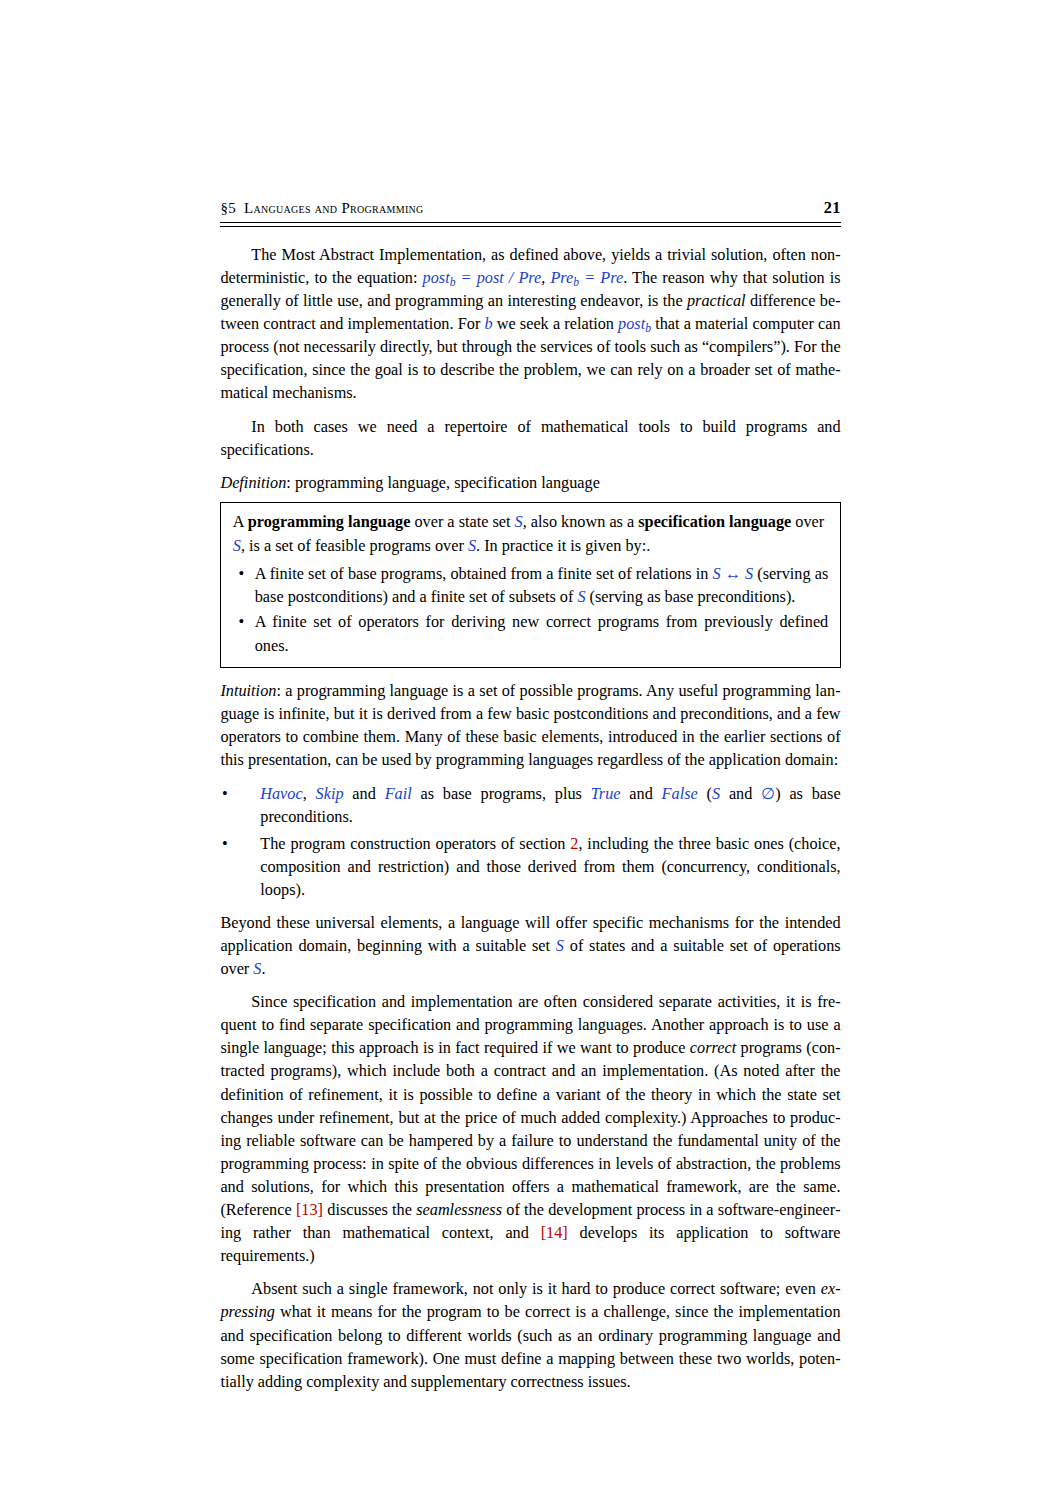§5 Languages and Programming 21
The Most Abstract Implementation, as defined above, yields a trivial solution, often non-deterministic, to the equation: postb = post / Pre, Preb = Pre. The reason why that solution is generally of little use, and programming an interesting endeavor, is the practical difference between contract and implementation. For b we seek a relation postb that a material computer can process (not necessarily directly, but through the services of tools such as “compilers”). For the specification, since the goal is to describe the problem, we can rely on a broader set of mathematical mechanisms.
In both cases we need a repertoire of mathematical tools to build programs and specifications.
Definition: programming language, specification language
A programming language over a state set S, also known as a specification language over S, is a set of feasible programs over S. In practice it is given by:.
A finite set of base programs, obtained from a finite set of relations in S ↔ S (serving as base postconditions) and a finite set of subsets of S (serving as base preconditions).
A finite set of operators for deriving new correct programs from previously defined ones.
Intuition: a programming language is a set of possible programs. Any useful programming language is infinite, but it is derived from a few basic postconditions and preconditions, and a few operators to combine them. Many of these basic elements, introduced in the earlier sections of this presentation, can be used by programming languages regardless of the application domain:
Havoc, Skip and Fail as base programs, plus True and False (S and ∅) as base preconditions.
The program construction operators of section 2, including the three basic ones (choice, composition and restriction) and those derived from them (concurrency, conditionals, loops).
Beyond these universal elements, a language will offer specific mechanisms for the intended application domain, beginning with a suitable set S of states and a suitable set of operations over S.
Since specification and implementation are often considered separate activities, it is frequent to find separate specification and programming languages. Another approach is to use a single language; this approach is in fact required if we want to produce correct programs (contracted programs), which include both a contract and an implementation. (As noted after the definition of refinement, it is possible to define a variant of the theory in which the state set changes under refinement, but at the price of much added complexity.) Approaches to producing reliable software can be hampered by a failure to understand the fundamental unity of the programming process: in spite of the obvious differences in levels of abstraction, the problems and solutions, for which this presentation offers a mathematical framework, are the same. (Reference [13] discusses the seamlessness of the development process in a software-engineering rather than mathematical context, and [14] develops its application to software requirements.)
Absent such a single framework, not only is it hard to produce correct software; even expressing what it means for the program to be correct is a challenge, since the implementation and specification belong to different worlds (such as an ordinary programming language and some specification framework). One must define a mapping between these two worlds, potentially adding complexity and supplementary correctness issues.